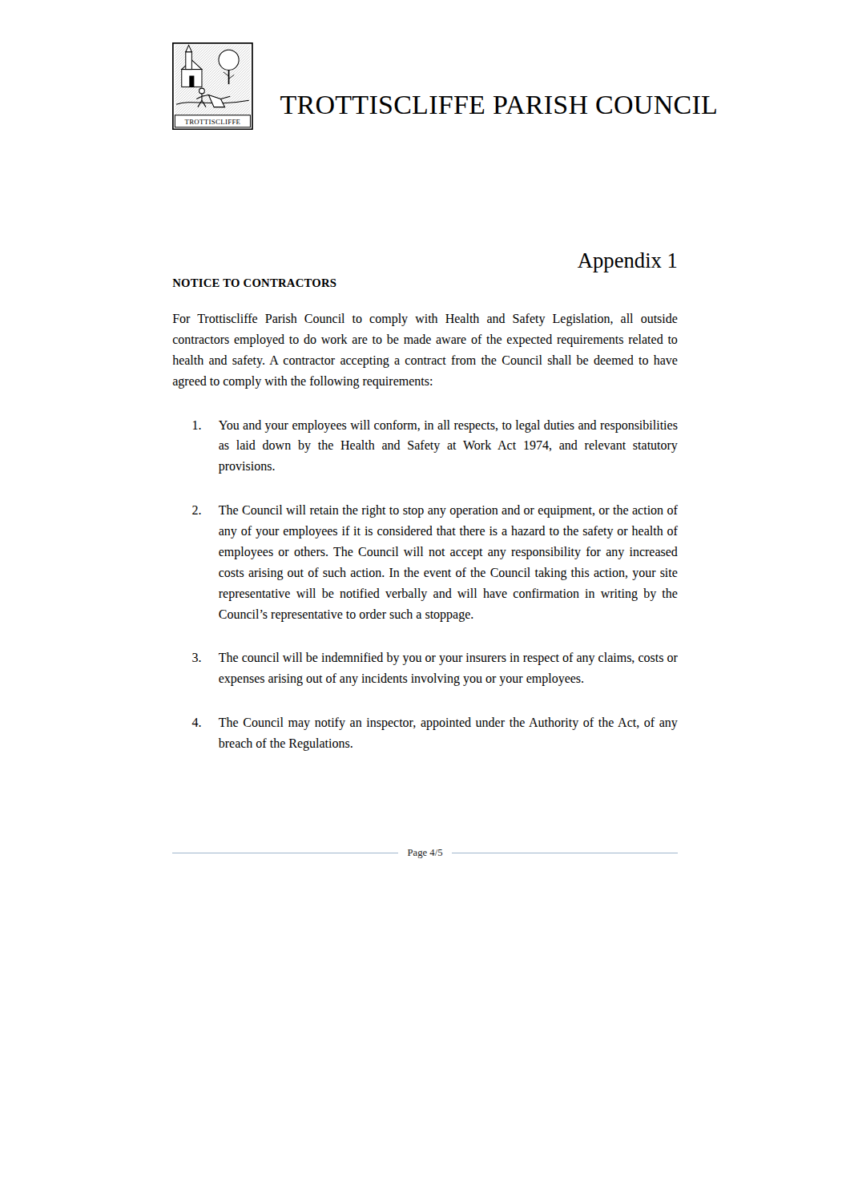TROTTISCLIFFE
TROTTISCLIFFE PARISH COUNCIL
Appendix 1
NOTICE TO CONTRACTORS
For Trottiscliffe Parish Council to comply with Health and Safety Legislation, all outside contractors employed to do work are to be made aware of the expected requirements related to health and safety. A contractor accepting a contract from the Council shall be deemed to have agreed to comply with the following requirements:
You and your employees will conform, in all respects, to legal duties and responsibilities as laid down by the Health and Safety at Work Act 1974, and relevant statutory provisions.
The Council will retain the right to stop any operation and or equipment, or the action of any of your employees if it is considered that there is a hazard to the safety or health of employees or others. The Council will not accept any responsibility for any increased costs arising out of such action. In the event of the Council taking this action, your site representative will be notified verbally and will have confirmation in writing by the Council’s representative to order such a stoppage.
The council will be indemnified by you or your insurers in respect of any claims, costs or expenses arising out of any incidents involving you or your employees.
The Council may notify an inspector, appointed under the Authority of the Act, of any breach of the Regulations.
Page 4/5